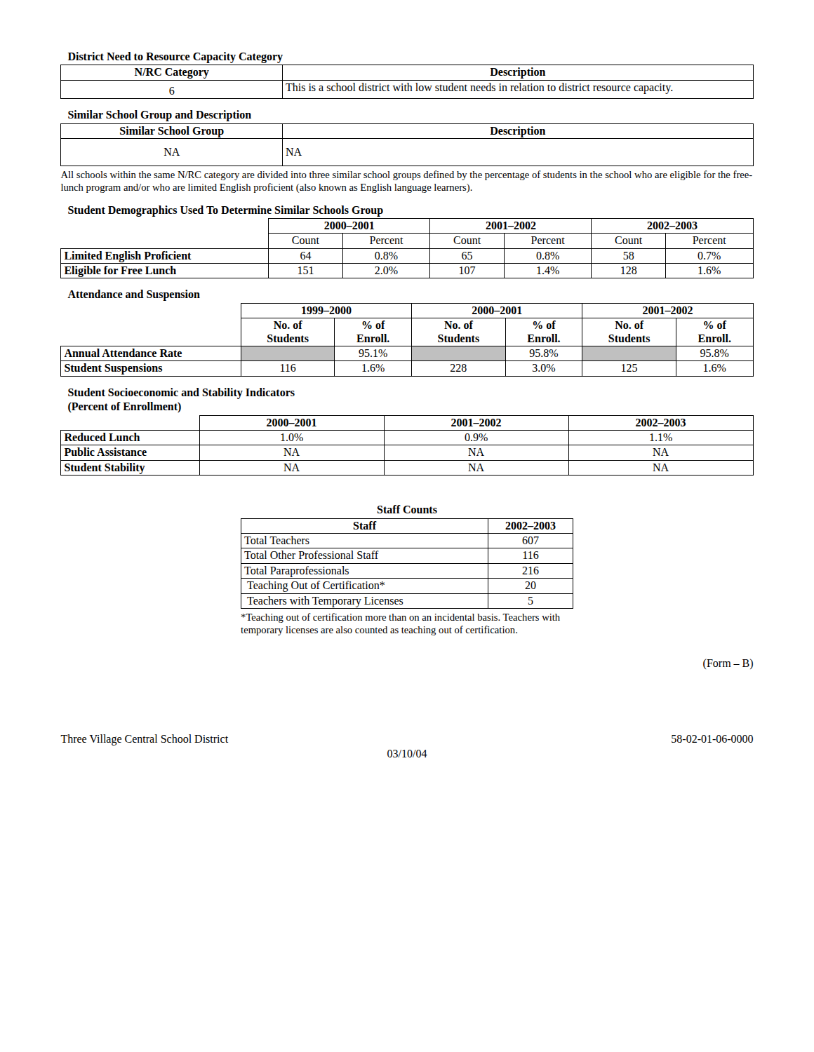District Need to Resource Capacity Category
| N/RC Category | Description |
| --- | --- |
| 6 | This is a school district with low student needs in relation to district resource capacity. |
Similar School Group and Description
| Similar School Group | Description |
| --- | --- |
| NA | NA |
All schools within the same N/RC category are divided into three similar school groups defined by the percentage of students in the school who are eligible for the free-lunch program and/or who are limited English proficient (also known as English language learners).
Student Demographics Used To Determine Similar Schools Group
| | 2000–2001 | 2001–2002 | 2002–2003 |
| | Count | Percent | Count | Percent | Count | Percent |
| Limited English Proficient | 64 | 0.8% | 65 | 0.8% | 58 | 0.7% |
| Eligible for Free Lunch | 151 | 2.0% | 107 | 1.4% | 128 | 1.6% |
Attendance and Suspension
| | 1999–2000 | 2000–2001 | 2001–2002 |
| | No. of Students | % of Enroll. | No. of Students | % of Enroll. | No. of Students | % of Enroll. |
| Annual Attendance Rate | | 95.1% | | 95.8% | | 95.8% |
| Student Suspensions | 116 | 1.6% | 228 | 3.0% | 125 | 1.6% |
Student Socioeconomic and Stability Indicators
(Percent of Enrollment)
| | 2000–2001 | 2001–2002 | 2002–2003 |
| Reduced Lunch | 1.0% | 0.9% | 1.1% |
| Public Assistance | NA | NA | NA |
| Student Stability | NA | NA | NA |
Staff Counts
| Staff | 2002–2003 |
| --- | --- |
| Total Teachers | 607 |
| Total Other Professional Staff | 116 |
| Total Paraprofessionals | 216 |
| Teaching Out of Certification* | 20 |
| Teachers with Temporary Licenses | 5 |
*Teaching out of certification more than on an incidental basis. Teachers with temporary licenses are also counted as teaching out of certification.
(Form – B)
Three Village Central School District 58-02-01-06-0000
03/10/04